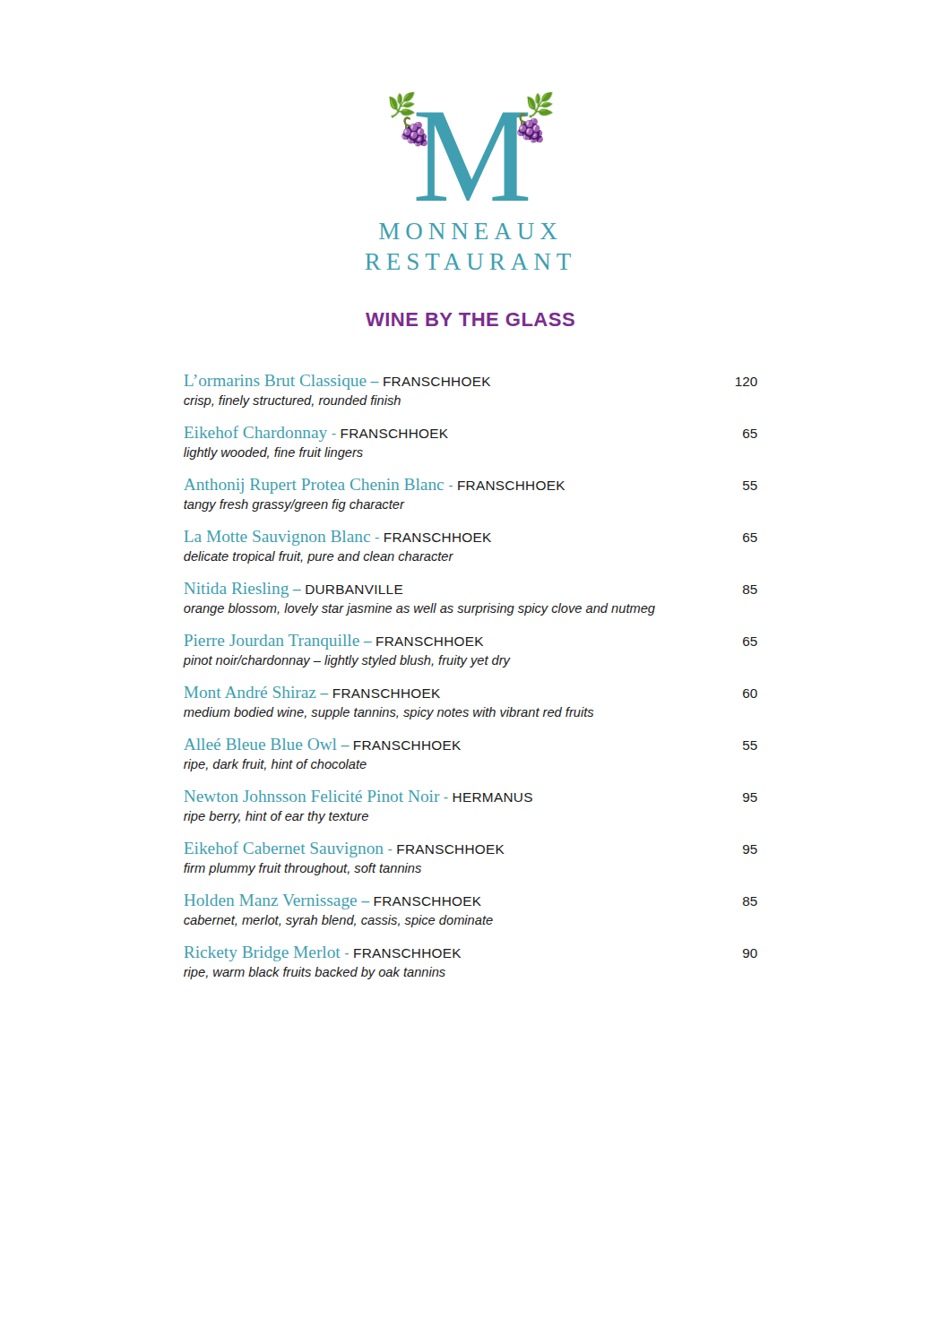🌿 🌿 🍇 🍇 M
MONNEAUX RESTAURANT
WINE BY THE GLASS
| L’ormarins Brut Classique – FRANSCHHOEK | 120 |
| crisp, finely structured, rounded finish |
| Eikehof Chardonnay - FRANSCHHOEK | 65 |
| lightly wooded, fine fruit lingers |
| Anthonij Rupert Protea Chenin Blanc - FRANSCHHOEK | 55 |
| tangy fresh grassy/green fig character |
| La Motte Sauvignon Blanc - FRANSCHHOEK | 65 |
| delicate tropical fruit, pure and clean character |
| Nitida Riesling – DURBANVILLE | 85 |
| orange blossom, lovely star jasmine as well as surprising spicy clove and nutmeg |
| Pierre Jourdan Tranquille – FRANSCHHOEK | 65 |
| pinot noir/chardonnay – lightly styled blush, fruity yet dry |
| Mont André Shiraz – FRANSCHHOEK | 60 |
| medium bodied wine, supple tannins, spicy notes with vibrant red fruits |
| Alleé Bleue Blue Owl – FRANSCHHOEK | 55 |
| ripe, dark fruit, hint of chocolate |
| Newton Johnsson Felicité Pinot Noir - HERMANUS | 95 |
| ripe berry, hint of ear thy texture |
| Eikehof Cabernet Sauvignon - FRANSCHHOEK | 95 |
| firm plummy fruit throughout, soft tannins |
| Holden Manz Vernissage – FRANSCHHOEK | 85 |
| cabernet, merlot, syrah blend, cassis, spice dominate |
| Rickety Bridge Merlot - FRANSCHHOEK | 90 |
| ripe, warm black fruits backed by oak tannins |